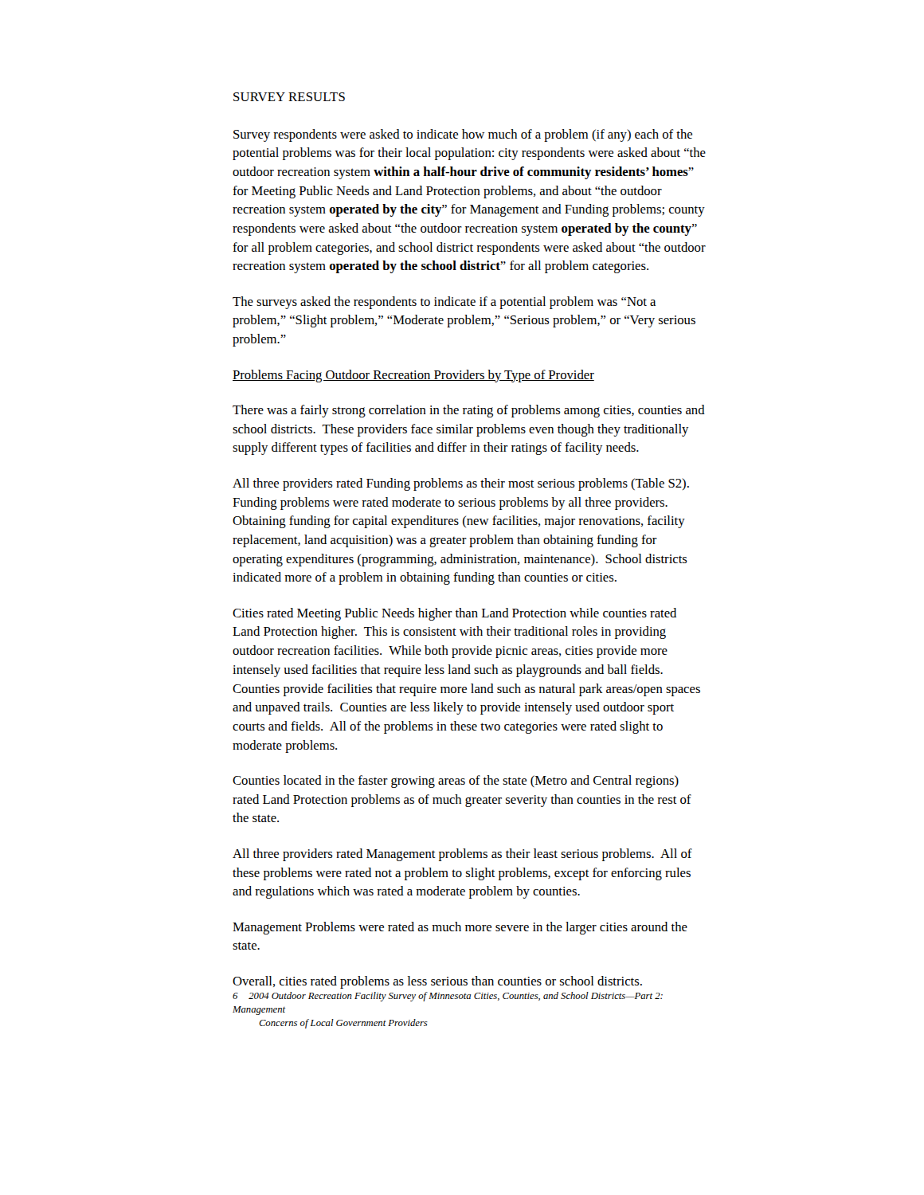SURVEY RESULTS
Survey respondents were asked to indicate how much of a problem (if any) each of the potential problems was for their local population: city respondents were asked about “the outdoor recreation system within a half-hour drive of community residents’ homes” for Meeting Public Needs and Land Protection problems, and about “the outdoor recreation system operated by the city” for Management and Funding problems; county respondents were asked about “the outdoor recreation system operated by the county” for all problem categories, and school district respondents were asked about “the outdoor recreation system operated by the school district” for all problem categories.
The surveys asked the respondents to indicate if a potential problem was “Not a problem,” “Slight problem,” “Moderate problem,” “Serious problem,” or “Very serious problem.”
Problems Facing Outdoor Recreation Providers by Type of Provider
There was a fairly strong correlation in the rating of problems among cities, counties and school districts. These providers face similar problems even though they traditionally supply different types of facilities and differ in their ratings of facility needs.
All three providers rated Funding problems as their most serious problems (Table S2). Funding problems were rated moderate to serious problems by all three providers. Obtaining funding for capital expenditures (new facilities, major renovations, facility replacement, land acquisition) was a greater problem than obtaining funding for operating expenditures (programming, administration, maintenance). School districts indicated more of a problem in obtaining funding than counties or cities.
Cities rated Meeting Public Needs higher than Land Protection while counties rated Land Protection higher. This is consistent with their traditional roles in providing outdoor recreation facilities. While both provide picnic areas, cities provide more intensely used facilities that require less land such as playgrounds and ball fields. Counties provide facilities that require more land such as natural park areas/open spaces and unpaved trails. Counties are less likely to provide intensely used outdoor sport courts and fields. All of the problems in these two categories were rated slight to moderate problems.
Counties located in the faster growing areas of the state (Metro and Central regions) rated Land Protection problems as of much greater severity than counties in the rest of the state.
All three providers rated Management problems as their least serious problems. All of these problems were rated not a problem to slight problems, except for enforcing rules and regulations which was rated a moderate problem by counties.
Management Problems were rated as much more severe in the larger cities around the state.
Overall, cities rated problems as less serious than counties or school districts.
62004 Outdoor Recreation Facility Survey of Minnesota Cities, Counties, and School Districts—Part 2: Management Concerns of Local Government Providers